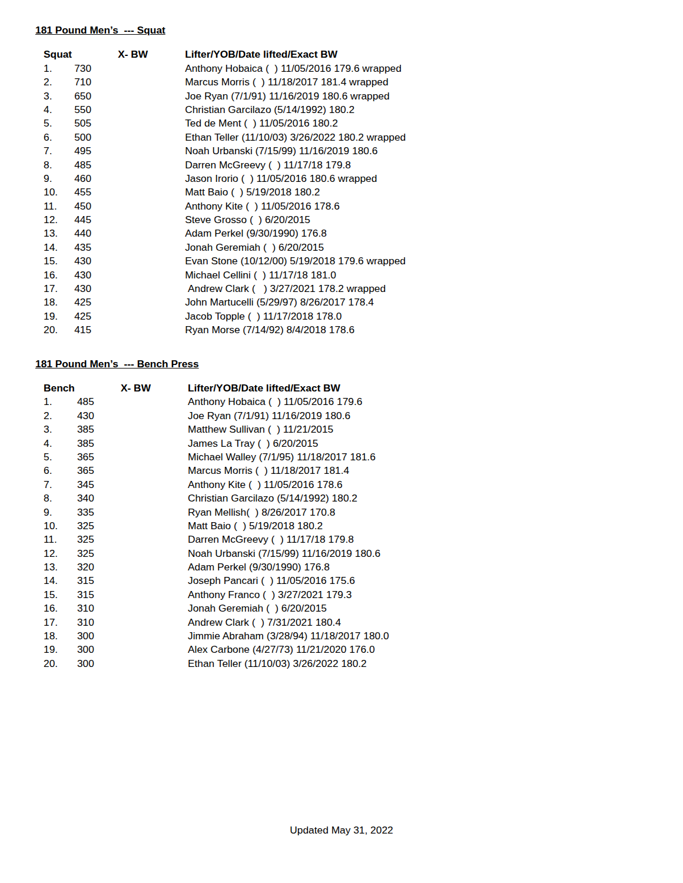181 Pound Men’s --- Squat
| Squat | | X- BW | Lifter/YOB/Date lifted/Exact BW |
| --- | --- | --- | --- |
| 1. | 730 | | Anthony Hobaica ( ) 11/05/2016 179.6 wrapped |
| 2. | 710 | | Marcus Morris ( ) 11/18/2017 181.4 wrapped |
| 3. | 650 | | Joe Ryan (7/1/91) 11/16/2019 180.6 wrapped |
| 4. | 550 | | Christian Garcilazo (5/14/1992) 180.2 |
| 5. | 505 | | Ted de Ment ( ) 11/05/2016 180.2 |
| 6. | 500 | | Ethan Teller (11/10/03) 3/26/2022 180.2 wrapped |
| 7. | 495 | | Noah Urbanski (7/15/99) 11/16/2019 180.6 |
| 8. | 485 | | Darren McGreevy ( ) 11/17/18 179.8 |
| 9. | 460 | | Jason Irorio ( ) 11/05/2016 180.6 wrapped |
| 10. | 455 | | Matt Baio ( ) 5/19/2018 180.2 |
| 11. | 450 | | Anthony Kite ( ) 11/05/2016 178.6 |
| 12. | 445 | | Steve Grosso ( ) 6/20/2015 |
| 13. | 440 | | Adam Perkel (9/30/1990) 176.8 |
| 14. | 435 | | Jonah Geremiah ( ) 6/20/2015 |
| 15. | 430 | | Evan Stone (10/12/00) 5/19/2018 179.6 wrapped |
| 16. | 430 | | Michael Cellini ( ) 11/17/18 181.0 |
| 17. | 430 | | Andrew Clark ( ) 3/27/2021 178.2 wrapped |
| 18. | 425 | | John Martucelli (5/29/97) 8/26/2017 178.4 |
| 19. | 425 | | Jacob Topple ( ) 11/17/2018 178.0 |
| 20. | 415 | | Ryan Morse (7/14/92) 8/4/2018 178.6 |
181 Pound Men’s --- Bench Press
| Bench | | X- BW | Lifter/YOB/Date lifted/Exact BW |
| --- | --- | --- | --- |
| 1. | 485 | | Anthony Hobaica ( ) 11/05/2016 179.6 |
| 2. | 430 | | Joe Ryan (7/1/91) 11/16/2019 180.6 |
| 3. | 385 | | Matthew Sullivan ( ) 11/21/2015 |
| 4. | 385 | | James La Tray ( ) 6/20/2015 |
| 5. | 365 | | Michael Walley (7/1/95) 11/18/2017 181.6 |
| 6. | 365 | | Marcus Morris ( ) 11/18/2017 181.4 |
| 7. | 345 | | Anthony Kite ( ) 11/05/2016 178.6 |
| 8. | 340 | | Christian Garcilazo (5/14/1992) 180.2 |
| 9. | 335 | | Ryan Mellish( ) 8/26/2017 170.8 |
| 10. | 325 | | Matt Baio ( ) 5/19/2018 180.2 |
| 11. | 325 | | Darren McGreevy ( ) 11/17/18 179.8 |
| 12. | 325 | | Noah Urbanski (7/15/99) 11/16/2019 180.6 |
| 13. | 320 | | Adam Perkel (9/30/1990) 176.8 |
| 14. | 315 | | Joseph Pancari ( ) 11/05/2016 175.6 |
| 15. | 315 | | Anthony Franco ( ) 3/27/2021 179.3 |
| 16. | 310 | | Jonah Geremiah ( ) 6/20/2015 |
| 17. | 310 | | Andrew Clark ( ) 7/31/2021 180.4 |
| 18. | 300 | | Jimmie Abraham (3/28/94) 11/18/2017 180.0 |
| 19. | 300 | | Alex Carbone (4/27/73) 11/21/2020 176.0 |
| 20. | 300 | | Ethan Teller (11/10/03) 3/26/2022 180.2 |
Updated May 31, 2022